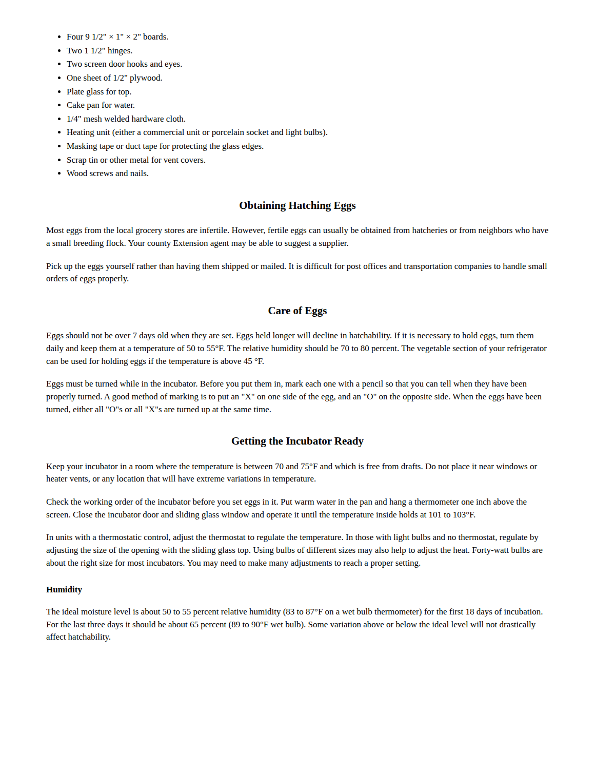Four 9 1/2" × 1" × 2" boards.
Two 1 1/2" hinges.
Two screen door hooks and eyes.
One sheet of 1/2" plywood.
Plate glass for top.
Cake pan for water.
1/4" mesh welded hardware cloth.
Heating unit (either a commercial unit or porcelain socket and light bulbs).
Masking tape or duct tape for protecting the glass edges.
Scrap tin or other metal for vent covers.
Wood screws and nails.
Obtaining Hatching Eggs
Most eggs from the local grocery stores are infertile. However, fertile eggs can usually be obtained from hatcheries or from neighbors who have a small breeding flock. Your county Extension agent may be able to suggest a supplier.
Pick up the eggs yourself rather than having them shipped or mailed. It is difficult for post offices and transportation companies to handle small orders of eggs properly.
Care of Eggs
Eggs should not be over 7 days old when they are set. Eggs held longer will decline in hatchability. If it is necessary to hold eggs, turn them daily and keep them at a temperature of 50 to 55°F. The relative humidity should be 70 to 80 percent. The vegetable section of your refrigerator can be used for holding eggs if the temperature is above 45 °F.
Eggs must be turned while in the incubator. Before you put them in, mark each one with a pencil so that you can tell when they have been properly turned. A good method of marking is to put an "X" on one side of the egg, and an "O" on the opposite side. When the eggs have been turned, either all "O"s or all "X"s are turned up at the same time.
Getting the Incubator Ready
Keep your incubator in a room where the temperature is between 70 and 75°F and which is free from drafts. Do not place it near windows or heater vents, or any location that will have extreme variations in temperature.
Check the working order of the incubator before you set eggs in it. Put warm water in the pan and hang a thermometer one inch above the screen. Close the incubator door and sliding glass window and operate it until the temperature inside holds at 101 to 103°F.
In units with a thermostatic control, adjust the thermostat to regulate the temperature. In those with light bulbs and no thermostat, regulate by adjusting the size of the opening with the sliding glass top. Using bulbs of different sizes may also help to adjust the heat. Forty-watt bulbs are about the right size for most incubators. You may need to make many adjustments to reach a proper setting.
Humidity
The ideal moisture level is about 50 to 55 percent relative humidity (83 to 87°F on a wet bulb thermometer) for the first 18 days of incubation. For the last three days it should be about 65 percent (89 to 90°F wet bulb). Some variation above or below the ideal level will not drastically affect hatchability.